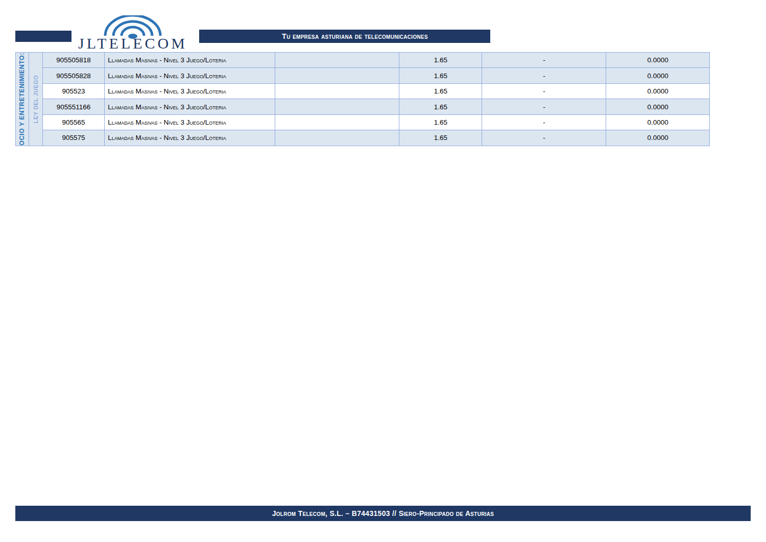JLTELECOM
Tu empresa asturiana de telecomunicaciones
| OCIO Y ENTRETENIMIENTO: | LEY DEL JUEGO | 905505818 | Llamadas Masivas - Nivel 3 Juego/Loteria | | 1.65 | - | 0.0000 |
| 905505828 | Llamadas Masivas - Nivel 3 Juego/Loteria | | 1.65 | - | 0.0000 |
| 905523 | Llamadas Masivas - Nivel 3 Juego/Loteria | | 1.65 | - | 0.0000 |
| 905551166 | Llamadas Masivas - Nivel 3 Juego/Loteria | | 1.65 | - | 0.0000 |
| 905565 | Llamadas Masivas - Nivel 3 Juego/Loteria | | 1.65 | - | 0.0000 |
| 905575 | Llamadas Masivas - Nivel 3 Juego/Loteria | | 1.65 | - | 0.0000 |
Jolrom Telecom, S.L. – B74431503 // Siero-Principado de Asturias